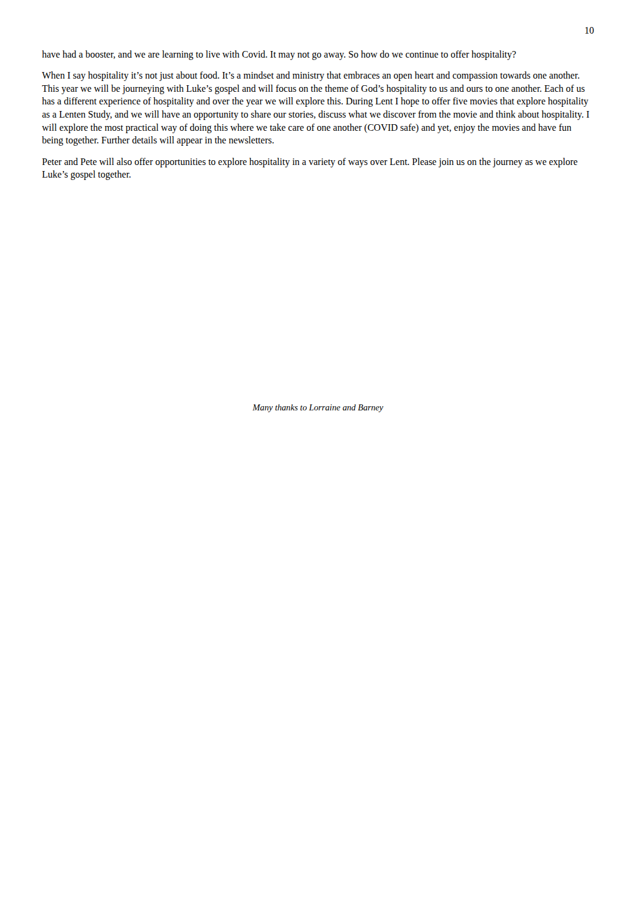10
have had a booster, and we are learning to live with Covid. It may not go away. So how do we continue to offer hospitality?
When I say hospitality it’s not just about food. It’s a mindset and ministry that embraces an open heart and compassion towards one another. This year we will be journeying with Luke’s gospel and will focus on the theme of God’s hospitality to us and ours to one another. Each of us has a different experience of hospitality and over the year we will explore this. During Lent I hope to offer five movies that explore hospitality as a Lenten Study, and we will have an opportunity to share our stories, discuss what we discover from the movie and think about hospitality. I will explore the most practical way of doing this where we take care of one another (COVID safe) and yet, enjoy the movies and have fun being together. Further details will appear in the newsletters.
Peter and Pete will also offer opportunities to explore hospitality in a variety of ways over Lent. Please join us on the journey as we explore Luke’s gospel together.
Many thanks to Lorraine and Barney